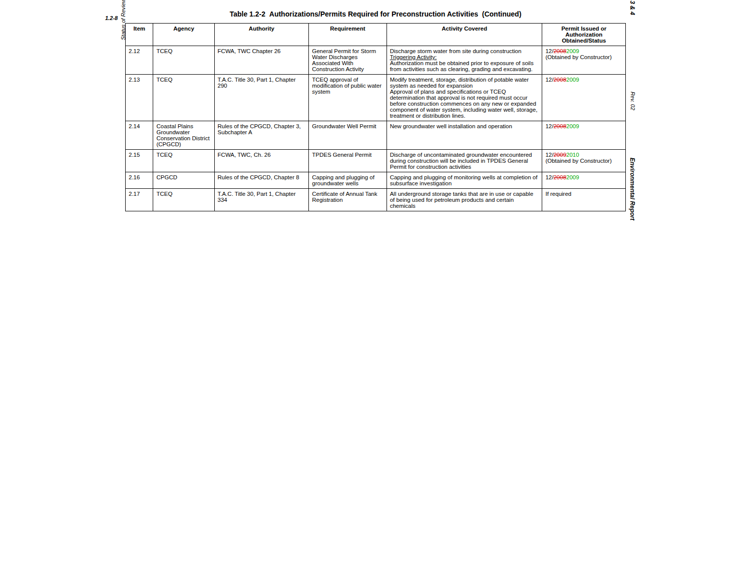1.2-8
Status of Reviews, Approvals, and Consultations
STP 3 & 4
Rev. 02
Environmental Report
Table 1.2-2 Authorizations/Permits Required for Preconstruction Activities (Continued)
| Item | Agency | Authority | Requirement | Activity Covered | Permit Issued or Authorization Obtained/Status |
| --- | --- | --- | --- | --- | --- |
| 2.12 | TCEQ | FCWA, TWC Chapter 26 | General Permit for Storm Water Discharges Associated With Construction Activity | Discharge storm water from site during construction Triggering Activity: Authorization must be obtained prior to exposure of soils from activities such as clearing, grading and excavating. | 12/ 2008 2009 (Obtained by Constructor) |
| 2.13 | TCEQ | T.A.C. Title 30, Part 1, Chapter 290 | TCEQ approval of modification of public water system | Modify treatment, storage, distribution of potable water system as needed for expansion Approval of plans and specifications or TCEQ determination that approval is not required must occur before construction commences on any new or expanded component of water system, including water well, storage, treatment or distribution lines. | 12/ 2008 2009 |
| 2.14 | Coastal Plains Groundwater Conservation District (CPGCD) | Rules of the CPGCD, Chapter 3, Subchapter A | Groundwater Well Permit | New groundwater well installation and operation | 12/ 2008 2009 |
| 2.15 | TCEQ | FCWA, TWC, Ch. 26 | TPDES General Permit | Discharge of uncontaminated groundwater encountered during construction will be included in TPDES General Permit for construction activities | 12/ 2009 2010 (Obtained by Constructor) |
| 2.16 | CPGCD | Rules of the CPGCD, Chapter 8 | Capping and plugging of groundwater wells | Capping and plugging of monitoring wells at completion of subsurface investigation | 12/ 2008 2009 |
| 2.17 | TCEQ | T.A.C. Title 30, Part 1, Chapter 334 | Certificate of Annual Tank Registration | All underground storage tanks that are in use or capable of being used for petroleum products and certain chemicals | If required |